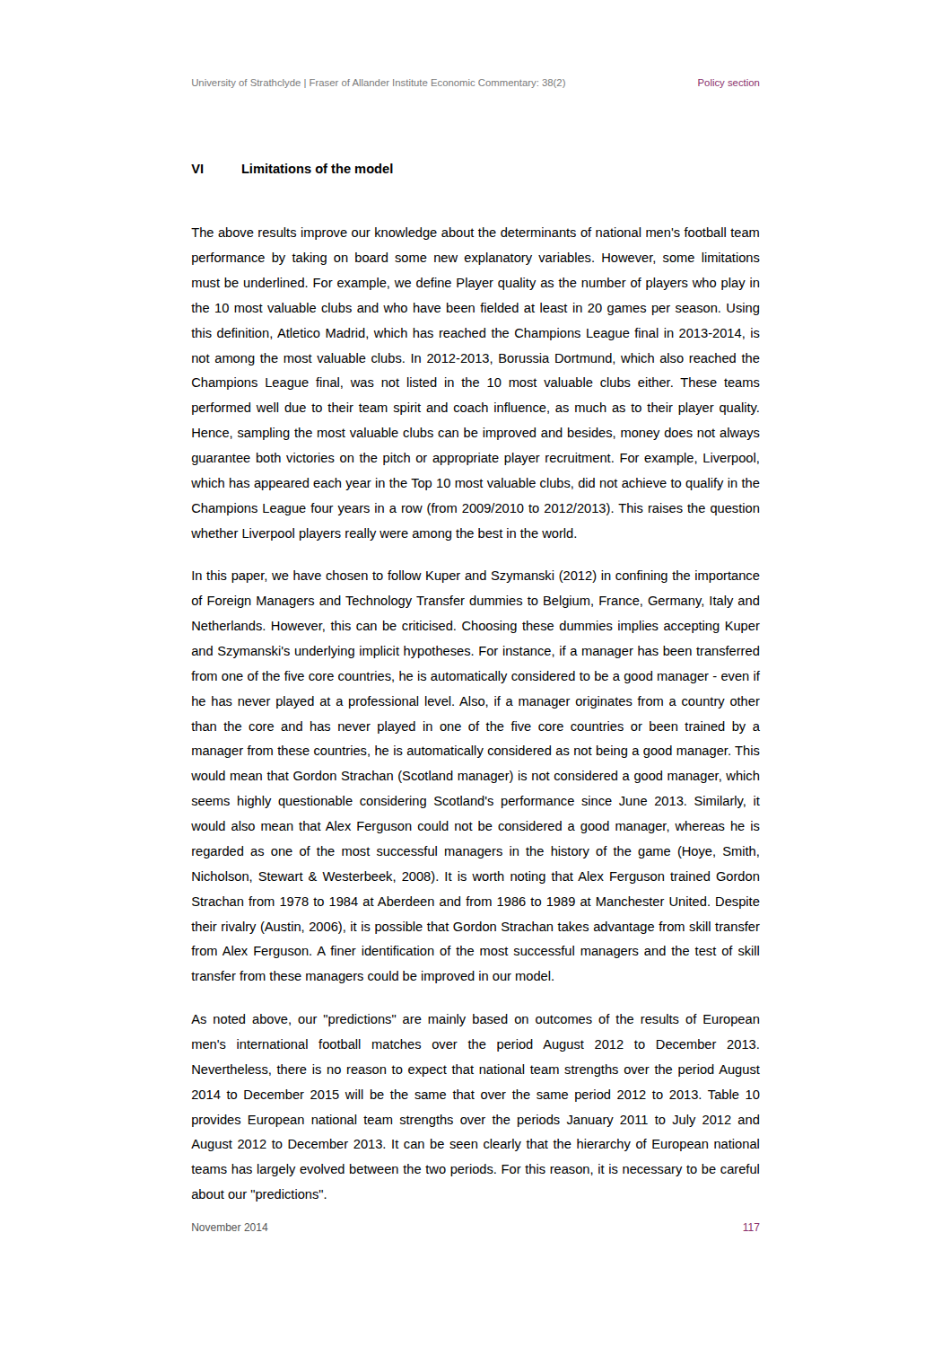University of Strathclyde | Fraser of Allander Institute Economic Commentary: 38(2)
Policy section
VI Limitations of the model
The above results improve our knowledge about the determinants of national men's football team performance by taking on board some new explanatory variables. However, some limitations must be underlined. For example, we define Player quality as the number of players who play in the 10 most valuable clubs and who have been fielded at least in 20 games per season. Using this definition, Atletico Madrid, which has reached the Champions League final in 2013-2014, is not among the most valuable clubs. In 2012-2013, Borussia Dortmund, which also reached the Champions League final, was not listed in the 10 most valuable clubs either. These teams performed well due to their team spirit and coach influence, as much as to their player quality. Hence, sampling the most valuable clubs can be improved and besides, money does not always guarantee both victories on the pitch or appropriate player recruitment. For example, Liverpool, which has appeared each year in the Top 10 most valuable clubs, did not achieve to qualify in the Champions League four years in a row (from 2009/2010 to 2012/2013). This raises the question whether Liverpool players really were among the best in the world.
In this paper, we have chosen to follow Kuper and Szymanski (2012) in confining the importance of Foreign Managers and Technology Transfer dummies to Belgium, France, Germany, Italy and Netherlands. However, this can be criticised. Choosing these dummies implies accepting Kuper and Szymanski's underlying implicit hypotheses. For instance, if a manager has been transferred from one of the five core countries, he is automatically considered to be a good manager - even if he has never played at a professional level. Also, if a manager originates from a country other than the core and has never played in one of the five core countries or been trained by a manager from these countries, he is automatically considered as not being a good manager. This would mean that Gordon Strachan (Scotland manager) is not considered a good manager, which seems highly questionable considering Scotland's performance since June 2013. Similarly, it would also mean that Alex Ferguson could not be considered a good manager, whereas he is regarded as one of the most successful managers in the history of the game (Hoye, Smith, Nicholson, Stewart & Westerbeek, 2008). It is worth noting that Alex Ferguson trained Gordon Strachan from 1978 to 1984 at Aberdeen and from 1986 to 1989 at Manchester United. Despite their rivalry (Austin, 2006), it is possible that Gordon Strachan takes advantage from skill transfer from Alex Ferguson. A finer identification of the most successful managers and the test of skill transfer from these managers could be improved in our model.
As noted above, our "predictions" are mainly based on outcomes of the results of European men's international football matches over the period August 2012 to December 2013. Nevertheless, there is no reason to expect that national team strengths over the period August 2014 to December 2015 will be the same that over the same period 2012 to 2013. Table 10 provides European national team strengths over the periods January 2011 to July 2012 and August 2012 to December 2013. It can be seen clearly that the hierarchy of European national teams has largely evolved between the two periods. For this reason, it is necessary to be careful about our "predictions".
November 2014
117